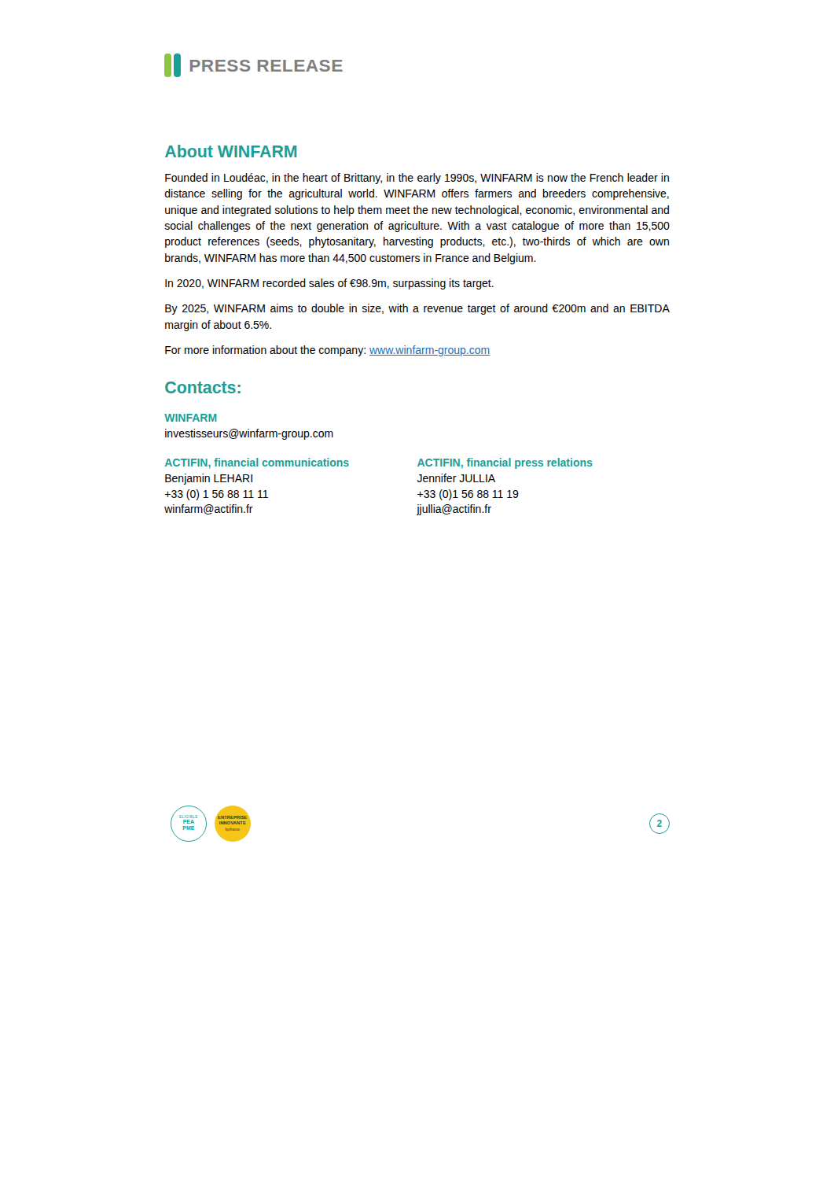PRESS RELEASE
About WINFARM
Founded in Loudéac, in the heart of Brittany, in the early 1990s, WINFARM is now the French leader in distance selling for the agricultural world. WINFARM offers farmers and breeders comprehensive, unique and integrated solutions to help them meet the new technological, economic, environmental and social challenges of the next generation of agriculture. With a vast catalogue of more than 15,500 product references (seeds, phytosanitary, harvesting products, etc.), two-thirds of which are own brands, WINFARM has more than 44,500 customers in France and Belgium.
In 2020, WINFARM recorded sales of €98.9m, surpassing its target.
By 2025, WINFARM aims to double in size, with a revenue target of around €200m and an EBITDA margin of about 6.5%.
For more information about the company: www.winfarm-group.com
Contacts:
WINFARM
investisseurs@winfarm-group.com
| ACTIFIN, financial communications Benjamin LEHARI +33 (0) 1 56 88 11 11 winfarm@actifin.fr | ACTIFIN, financial press relations Jennifer JULLIA +33 (0)1 56 88 11 19 jjullia@actifin.fr |
ELIGIBLE PEA PME
ENTREPRISE INNOVANTE bpifrance
2